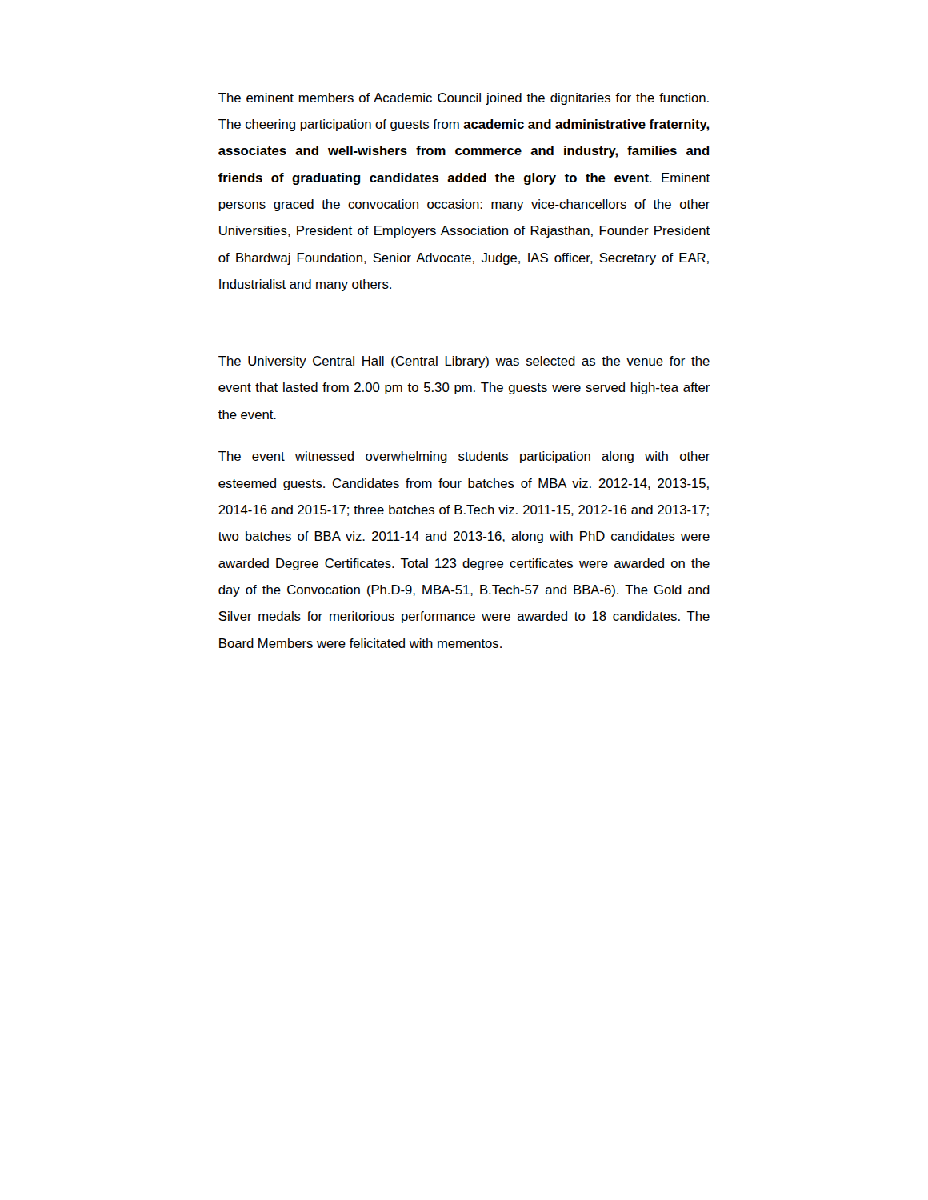The eminent members of Academic Council joined the dignitaries for the function. The cheering participation of guests from academic and administrative fraternity, associates and well-wishers from commerce and industry, families and friends of graduating candidates added the glory to the event. Eminent persons graced the convocation occasion: many vice-chancellors of the other Universities, President of Employers Association of Rajasthan, Founder President of Bhardwaj Foundation, Senior Advocate, Judge, IAS officer, Secretary of EAR, Industrialist and many others.
The University Central Hall (Central Library) was selected as the venue for the event that lasted from 2.00 pm to 5.30 pm. The guests were served high-tea after the event.
The event witnessed overwhelming students participation along with other esteemed guests. Candidates from four batches of MBA viz. 2012-14, 2013-15, 2014-16 and 2015-17; three batches of B.Tech viz. 2011-15, 2012-16 and 2013-17; two batches of BBA viz. 2011-14 and 2013-16, along with PhD candidates were awarded Degree Certificates. Total 123 degree certificates were awarded on the day of the Convocation (Ph.D-9, MBA-51, B.Tech-57 and BBA-6). The Gold and Silver medals for meritorious performance were awarded to 18 candidates. The Board Members were felicitated with mementos.